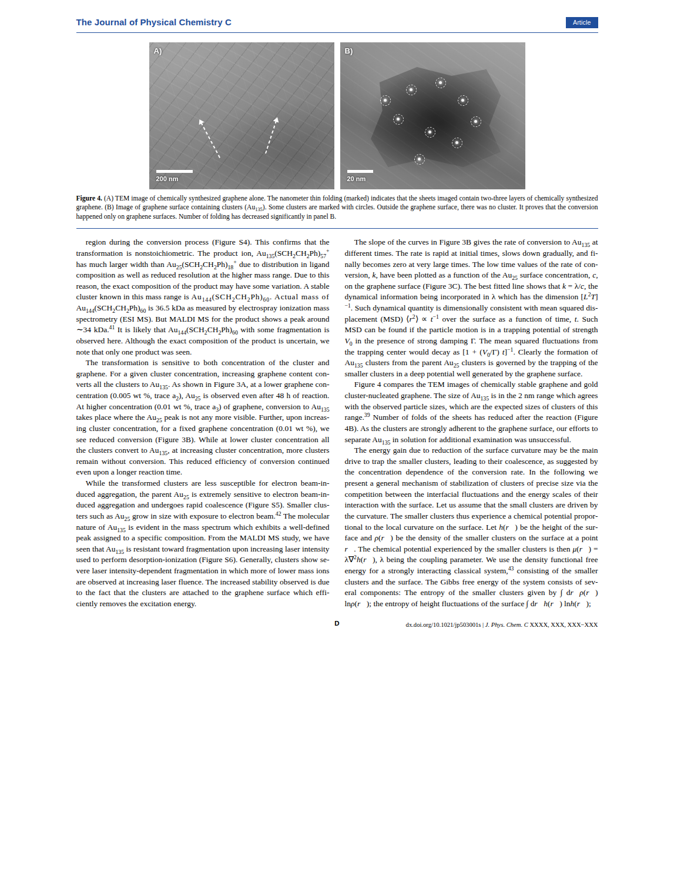The Journal of Physical Chemistry C
Article
A) 200 nm
B) 20 nm
Figure 4. (A) TEM image of chemically synthesized graphene alone. The nanometer thin folding (marked) indicates that the sheets imaged contain two-three layers of chemically synthesized graphene. (B) Image of graphene surface containing clusters (Au135). Some clusters are marked with circles. Outside the graphene surface, there was no cluster. It proves that the conversion happened only on graphene surfaces. Number of folding has decreased significantly in panel B.
region during the conversion process (Figure S4). This confirms that the transformation is nonstoichiometric. The product ion, Au135(SCH2CH2Ph)57+ has much larger width than Au25(SCH2CH2Ph)18+ due to distribution in ligand composition as well as reduced resolution at the higher mass range. Due to this reason, the exact composition of the product may have some variation. A stable cluster known in this mass range is Au144(SCH2CH2Ph)60. Actual mass of Au144(SCH2CH2Ph)60 is 36.5 kDa as measured by electrospray ionization mass spectrometry (ESI MS). But MALDI MS for the product shows a peak around ∼34 kDa.41 It is likely that Au144(SCH2CH2Ph)60 with some fragmentation is observed here. Although the exact composition of the product is uncertain, we note that only one product was seen.
The transformation is sensitive to both concentration of the cluster and graphene. For a given cluster concentration, increasing graphene content converts all the clusters to Au135. As shown in Figure 3A, at a lower graphene concentration (0.005 wt %, trace a2), Au25 is observed even after 48 h of reaction. At higher concentration (0.01 wt %, trace a3) of graphene, conversion to Au135 takes place where the Au25 peak is not any more visible. Further, upon increasing cluster concentration, for a fixed graphene concentration (0.01 wt %), we see reduced conversion (Figure 3B). While at lower cluster concentration all the clusters convert to Au135, at increasing cluster concentration, more clusters remain without conversion. This reduced efficiency of conversion continued even upon a longer reaction time.
While the transformed clusters are less susceptible for electron beam-induced aggregation, the parent Au25 is extremely sensitive to electron beam-induced aggregation and undergoes rapid coalescence (Figure S5). Smaller clusters such as Au25 grow in size with exposure to electron beam.42 The molecular nature of Au135 is evident in the mass spectrum which exhibits a well-defined peak assigned to a specific composition. From the MALDI MS study, we have seen that Au135 is resistant toward fragmentation upon increasing laser intensity used to perform desorption-ionization (Figure S6). Generally, clusters show severe laser intensity-dependent fragmentation in which more of lower mass ions are observed at increasing laser fluence. The increased stability observed is due to the fact that the clusters are attached to the graphene surface which efficiently removes the excitation energy.
The slope of the curves in Figure 3B gives the rate of conversion to Au135 at different times. The rate is rapid at initial times, slows down gradually, and finally becomes zero at very large times. The low time values of the rate of conversion, k, have been plotted as a function of the Au25 surface concentration, c, on the graphene surface (Figure 3C). The best fitted line shows that k = λ/c, the dynamical information being incorporated in λ which has the dimension [L2T]−1. Such dynamical quantity is dimensionally consistent with mean squared displacement (MSD) ⟨r2⟩ ∝ t−1 over the surface as a function of time, t. Such MSD can be found if the particle motion is in a trapping potential of strength V0 in the presence of strong damping Γ. The mean squared fluctuations from the trapping center would decay as [1 + (V0/Γ) t]−1. Clearly the formation of Au135 clusters from the parent Au25 clusters is governed by the trapping of the smaller clusters in a deep potential well generated by the graphene surface.
Figure 4 compares the TEM images of chemically stable graphene and gold cluster-nucleated graphene. The size of Au135 is in the 2 nm range which agrees with the observed particle sizes, which are the expected sizes of clusters of this range.39 Number of folds of the sheets has reduced after the reaction (Figure 4B). As the clusters are strongly adherent to the graphene surface, our efforts to separate Au135 in solution for additional examination was unsuccessful.
The energy gain due to reduction of the surface curvature may be the main drive to trap the smaller clusters, leading to their coalescence, as suggested by the concentration dependence of the conversion rate. In the following we present a general mechanism of stabilization of clusters of precise size via the competition between the interfacial fluctuations and the energy scales of their interaction with the surface. Let us assume that the small clusters are driven by the curvature. The smaller clusters thus experience a chemical potential proportional to the local curvature on the surface. Let h(r⃗) be the height of the surface and ρ(r⃗) be the density of the smaller clusters on the surface at a point r⃗. The chemical potential experienced by the smaller clusters is then μ(r⃗) = λ∇2h(r⃗), λ being the coupling parameter. We use the density functional free energy for a strongly interacting classical system,43 consisting of the smaller clusters and the surface. The Gibbs free energy of the system consists of several components: The entropy of the smaller clusters given by ∫ dr⃗ρ(r⃗) lnρ(r⃗); the entropy of height fluctuations of the surface ∫ dr⃗h(r⃗) lnh(r⃗);
D
dx.doi.org/10.1021/jp503001s | J. Phys. Chem. C XXXX, XXX, XXX−XXX